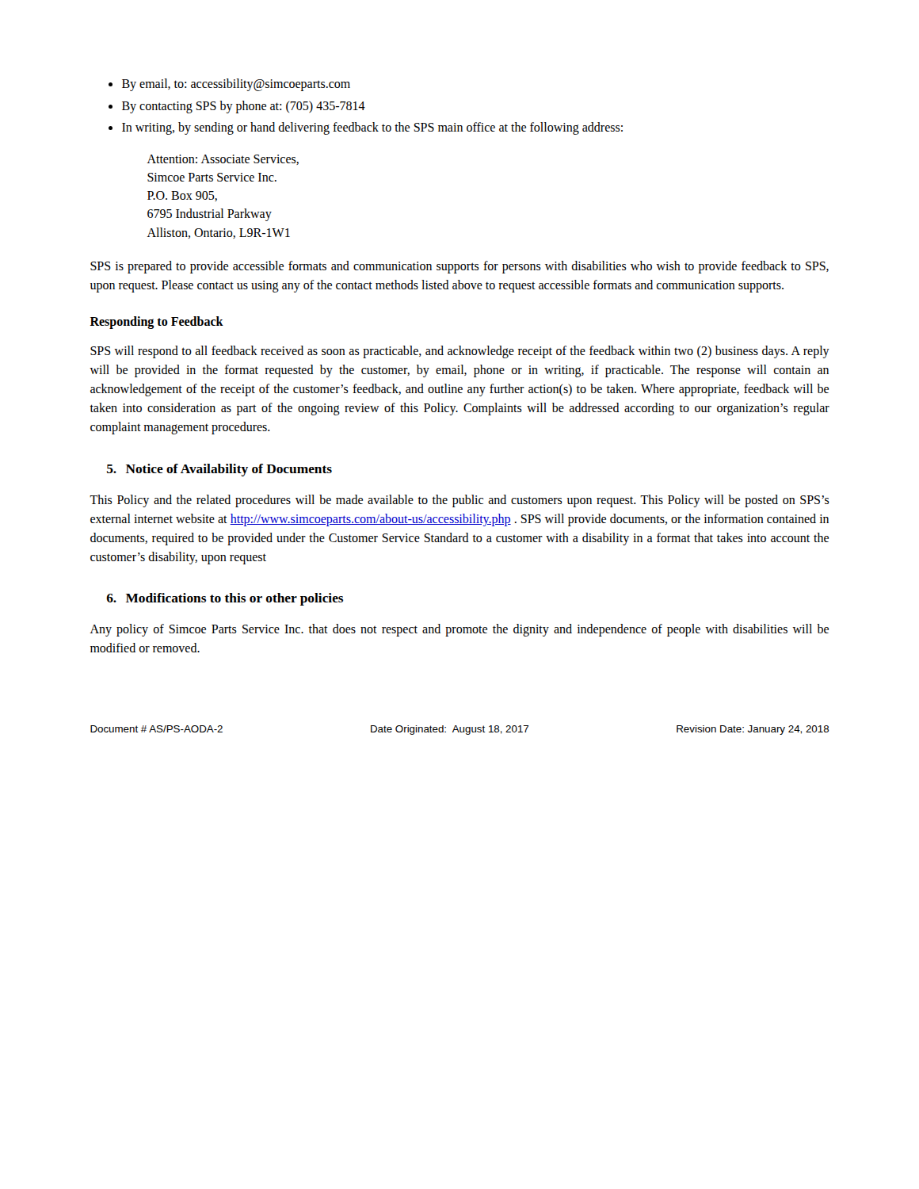By email, to: accessibility@simcoeparts.com
By contacting SPS by phone at: (705) 435-7814
In writing, by sending or hand delivering feedback to the SPS main office at the following address:
Attention: Associate Services,
Simcoe Parts Service Inc.
P.O. Box 905,
6795 Industrial Parkway
Alliston, Ontario, L9R-1W1
SPS is prepared to provide accessible formats and communication supports for persons with disabilities who wish to provide feedback to SPS, upon request. Please contact us using any of the contact methods listed above to request accessible formats and communication supports.
Responding to Feedback
SPS will respond to all feedback received as soon as practicable, and acknowledge receipt of the feedback within two (2) business days. A reply will be provided in the format requested by the customer, by email, phone or in writing, if practicable. The response will contain an acknowledgement of the receipt of the customer’s feedback, and outline any further action(s) to be taken. Where appropriate, feedback will be taken into consideration as part of the ongoing review of this Policy. Complaints will be addressed according to our organization’s regular complaint management procedures.
5. Notice of Availability of Documents
This Policy and the related procedures will be made available to the public and customers upon request. This Policy will be posted on SPS’s external internet website at http://www.simcoeparts.com/about-us/accessibility.php . SPS will provide documents, or the information contained in documents, required to be provided under the Customer Service Standard to a customer with a disability in a format that takes into account the customer’s disability, upon request
6. Modifications to this or other policies
Any policy of Simcoe Parts Service Inc. that does not respect and promote the dignity and independence of people with disabilities will be modified or removed.
Document # AS/PS-AODA-2 Date Originated: August 18, 2017 Revision Date: January 24, 2018